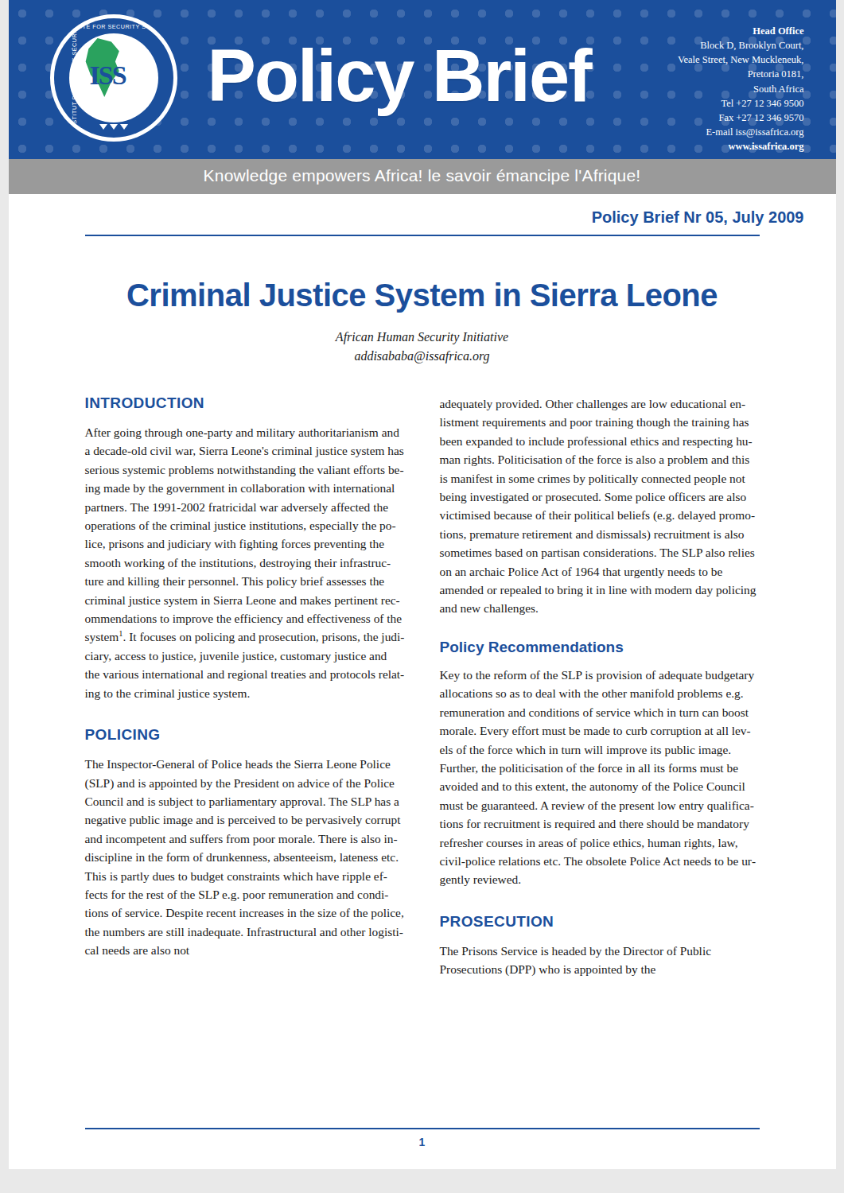Institute for Security Studies Institut d'études de sécurité
ISS
Policy Brief
Head Office
Block D, Brooklyn Court,
Veale Street, New Muckleneuk,
Pretoria 0181,
South Africa
Tel +27 12 346 9500
Fax +27 12 346 9570
E-mail iss@issafrica.org
www.issafrica.org
Knowledge empowers Africa! le savoir émancipe l'Afrique!
Policy Brief Nr 05, July 2009
Criminal Justice System in Sierra Leone
African Human Security Initiative
addisababa@issafrica.org
Introduction
After going through one-party and military authoritarianism and a decade-old civil war, Sierra Leone's criminal justice system has serious systemic problems notwithstanding the valiant efforts being made by the government in collaboration with international partners. The 1991-2002 fratricidal war adversely affected the operations of the criminal justice institutions, especially the police, prisons and judiciary with fighting forces preventing the smooth working of the institutions, destroying their infrastructure and killing their personnel. This policy brief assesses the criminal justice system in Sierra Leone and makes pertinent recommendations to improve the efficiency and effectiveness of the system1. It focuses on policing and prosecution, prisons, the judiciary, access to justice, juvenile justice, customary justice and the various international and regional treaties and protocols relating to the criminal justice system.
Policing
The Inspector-General of Police heads the Sierra Leone Police (SLP) and is appointed by the President on advice of the Police Council and is subject to parliamentary approval. The SLP has a negative public image and is perceived to be pervasively corrupt and incompetent and suffers from poor morale. There is also indiscipline in the form of drunkenness, absenteeism, lateness etc. This is partly dues to budget constraints which have ripple effects for the rest of the SLP e.g. poor remuneration and conditions of service. Despite recent increases in the size of the police, the numbers are still inadequate. Infrastructural and other logistical needs are also not
adequately provided. Other challenges are low educational enlistment requirements and poor training though the training has been expanded to include professional ethics and respecting human rights. Politicisation of the force is also a problem and this is manifest in some crimes by politically connected people not being investigated or prosecuted. Some police officers are also victimised because of their political beliefs (e.g. delayed promotions, premature retirement and dismissals) recruitment is also sometimes based on partisan considerations. The SLP also relies on an archaic Police Act of 1964 that urgently needs to be amended or repealed to bring it in line with modern day policing and new challenges.
Policy Recommendations
Key to the reform of the SLP is provision of adequate budgetary allocations so as to deal with the other manifold problems e.g. remuneration and conditions of service which in turn can boost morale. Every effort must be made to curb corruption at all levels of the force which in turn will improve its public image. Further, the politicisation of the force in all its forms must be avoided and to this extent, the autonomy of the Police Council must be guaranteed. A review of the present low entry qualifications for recruitment is required and there should be mandatory refresher courses in areas of police ethics, human rights, law, civil-police relations etc. The obsolete Police Act needs to be urgently reviewed.
Prosecution
The Prisons Service is headed by the Director of Public Prosecutions (DPP) who is appointed by the
1